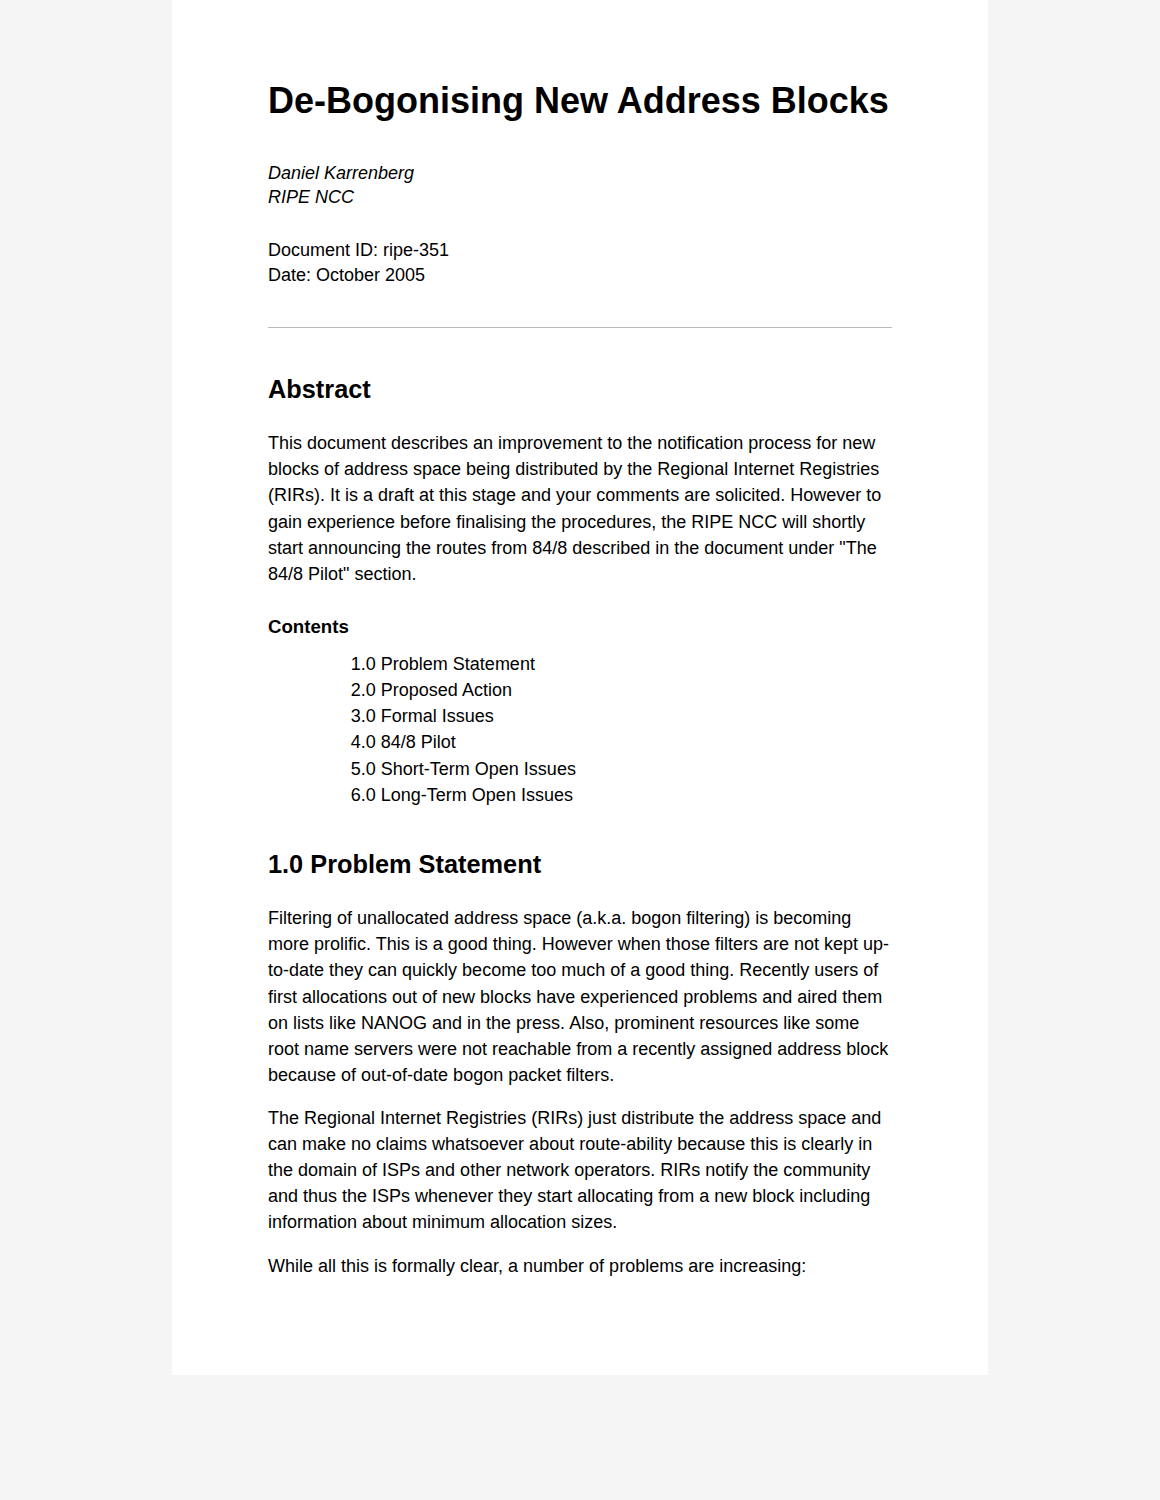De-Bogonising New Address Blocks
Daniel Karrenberg
RIPE NCC
Document ID: ripe-351
Date: October 2005
Abstract
This document describes an improvement to the notification process for new blocks of address space being distributed by the Regional Internet Registries (RIRs). It is a draft at this stage and your comments are solicited. However to gain experience before finalising the procedures, the RIPE NCC will shortly start announcing the routes from 84/8 described in the document under "The 84/8 Pilot" section.
Contents
1.0 Problem Statement
2.0 Proposed Action
3.0 Formal Issues
4.0 84/8 Pilot
5.0 Short-Term Open Issues
6.0 Long-Term Open Issues
1.0 Problem Statement
Filtering of unallocated address space (a.k.a. bogon filtering) is becoming more prolific. This is a good thing. However when those filters are not kept up-to-date they can quickly become too much of a good thing. Recently users of first allocations out of new blocks have experienced problems and aired them on lists like NANOG and in the press. Also, prominent resources like some root name servers were not reachable from a recently assigned address block because of out-of-date bogon packet filters.
The Regional Internet Registries (RIRs) just distribute the address space and can make no claims whatsoever about route-ability because this is clearly in the domain of ISPs and other network operators. RIRs notify the community and thus the ISPs whenever they start allocating from a new block including information about minimum allocation sizes.
While all this is formally clear, a number of problems are increasing: